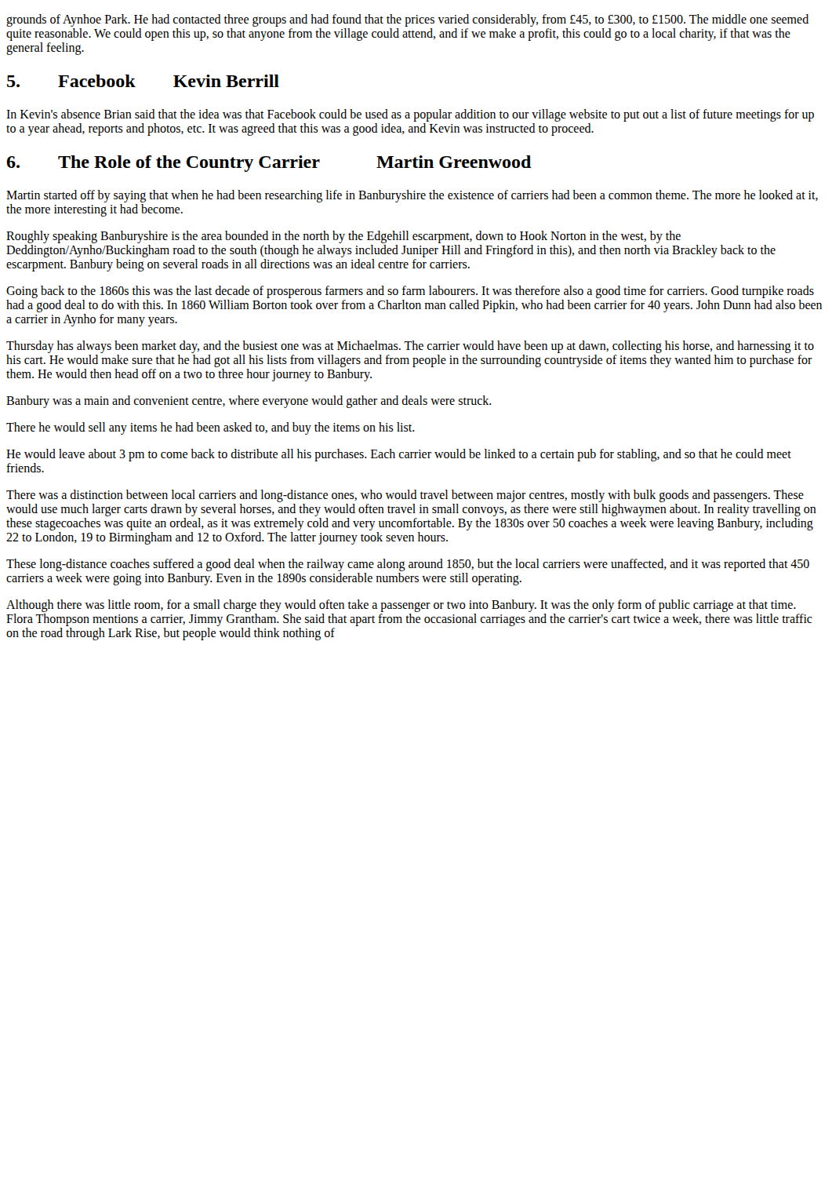grounds of Aynhoe Park. He had contacted three groups and had found that the prices varied considerably, from £45, to £300, to £1500. The middle one seemed quite reasonable. We could open this up, so that anyone from the village could attend, and if we make a profit, this could go to a local charity, if that was the general feeling.
5. Facebook Kevin Berrill
In Kevin's absence Brian said that the idea was that Facebook could be used as a popular addition to our village website to put out a list of future meetings for up to a year ahead, reports and photos, etc. It was agreed that this was a good idea, and Kevin was instructed to proceed.
6. The Role of the Country Carrier Martin Greenwood
Martin started off by saying that when he had been researching life in Banburyshire the existence of carriers had been a common theme. The more he looked at it, the more interesting it had become.
Roughly speaking Banburyshire is the area bounded in the north by the Edgehill escarpment, down to Hook Norton in the west, by the Deddington/Aynho/Buckingham road to the south (though he always included Juniper Hill and Fringford in this), and then north via Brackley back to the escarpment. Banbury being on several roads in all directions was an ideal centre for carriers.
Going back to the 1860s this was the last decade of prosperous farmers and so farm labourers. It was therefore also a good time for carriers. Good turnpike roads had a good deal to do with this. In 1860 William Borton took over from a Charlton man called Pipkin, who had been carrier for 40 years. John Dunn had also been a carrier in Aynho for many years.
Thursday has always been market day, and the busiest one was at Michaelmas. The carrier would have been up at dawn, collecting his horse, and harnessing it to his cart. He would make sure that he had got all his lists from villagers and from people in the surrounding countryside of items they wanted him to purchase for them. He would then head off on a two to three hour journey to Banbury.
Banbury was a main and convenient centre, where everyone would gather and deals were struck.
There he would sell any items he had been asked to, and buy the items on his list.
He would leave about 3 pm to come back to distribute all his purchases. Each carrier would be linked to a certain pub for stabling, and so that he could meet friends.
There was a distinction between local carriers and long-distance ones, who would travel between major centres, mostly with bulk goods and passengers. These would use much larger carts drawn by several horses, and they would often travel in small convoys, as there were still highwaymen about. In reality travelling on these stagecoaches was quite an ordeal, as it was extremely cold and very uncomfortable. By the 1830s over 50 coaches a week were leaving Banbury, including 22 to London, 19 to Birmingham and 12 to Oxford. The latter journey took seven hours.
These long-distance coaches suffered a good deal when the railway came along around 1850, but the local carriers were unaffected, and it was reported that 450 carriers a week were going into Banbury. Even in the 1890s considerable numbers were still operating.
Although there was little room, for a small charge they would often take a passenger or two into Banbury. It was the only form of public carriage at that time. Flora Thompson mentions a carrier, Jimmy Grantham. She said that apart from the occasional carriages and the carrier's cart twice a week, there was little traffic on the road through Lark Rise, but people would think nothing of